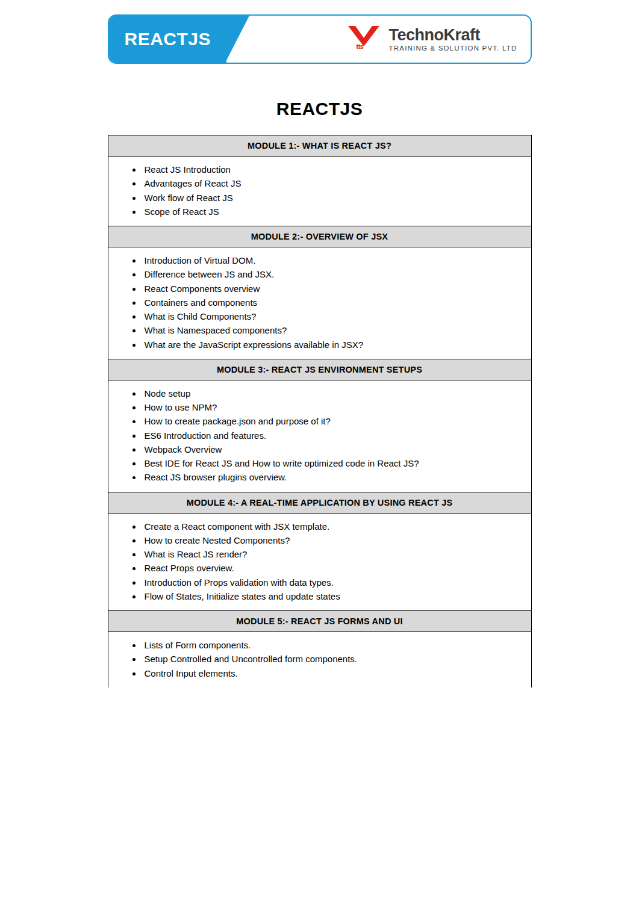REACTJS
tts
TechnoKraft
TRAINING & SOLUTION PVT. LTD
REACTJS
| MODULE 1:- WHAT IS REACT JS? |
| --- |
| React JS Introduction Advantages of React JS Work flow of React JS Scope of React JS |
| MODULE 2:- OVERVIEW OF JSX |
| Introduction of Virtual DOM. Difference between JS and JSX. React Components overview Containers and components What is Child Components? What is Namespaced components? What are the JavaScript expressions available in JSX? |
| MODULE 3:- REACT JS ENVIRONMENT SETUPS |
| Node setup How to use NPM? How to create package.json and purpose of it? ES6 Introduction and features. Webpack Overview Best IDE for React JS and How to write optimized code in React JS? React JS browser plugins overview. |
| MODULE 4:- A REAL-TIME APPLICATION BY USING REACT JS |
| Create a React component with JSX template. How to create Nested Components? What is React JS render? React Props overview. Introduction of Props validation with data types. Flow of States, Initialize states and update states |
| MODULE 5:- REACT JS FORMS AND UI |
| Lists of Form components. Setup Controlled and Uncontrolled form components. Control Input elements. |